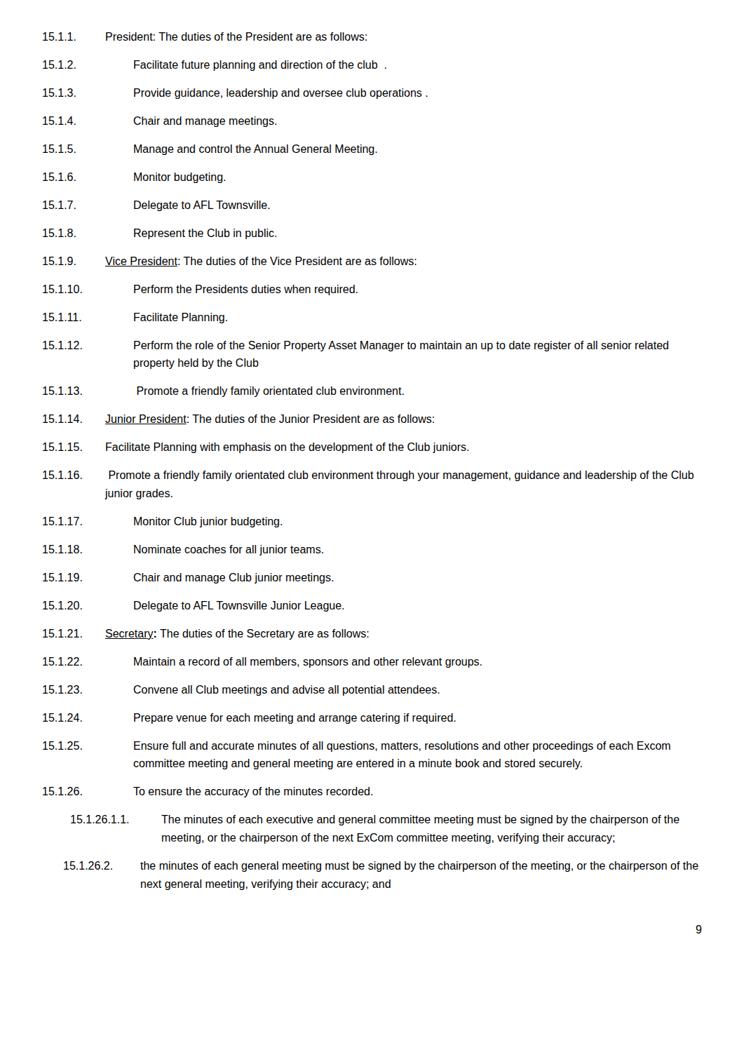15.1.1.
President: The duties of the President are as follows:
15.1.2.
Facilitate future planning and direction of the club .
15.1.3.
Provide guidance, leadership and oversee club operations .
15.1.4.
Chair and manage meetings.
15.1.5.
Manage and control the Annual General Meeting.
15.1.6.
Monitor budgeting.
15.1.7.
Delegate to AFL Townsville.
15.1.8.
Represent the Club in public.
15.1.9.
Vice President: The duties of the Vice President are as follows:
15.1.10.
Perform the Presidents duties when required.
15.1.11.
Facilitate Planning.
15.1.12.
Perform the role of the Senior Property Asset Manager to maintain an up to date register of all senior related property held by the Club
15.1.13.
Promote a friendly family orientated club environment.
15.1.14.
Junior President: The duties of the Junior President are as follows:
15.1.15.
Facilitate Planning with emphasis on the development of the Club juniors.
15.1.16.
Promote a friendly family orientated club environment through your management, guidance and leadership of the Club junior grades.
15.1.17.
Monitor Club junior budgeting.
15.1.18.
Nominate coaches for all junior teams.
15.1.19.
Chair and manage Club junior meetings.
15.1.20.
Delegate to AFL Townsville Junior League.
15.1.21.
Secretary: The duties of the Secretary are as follows:
15.1.22.
Maintain a record of all members, sponsors and other relevant groups.
15.1.23.
Convene all Club meetings and advise all potential attendees.
15.1.24.
Prepare venue for each meeting and arrange catering if required.
15.1.25.
Ensure full and accurate minutes of all questions, matters, resolutions and other proceedings of each Excom committee meeting and general meeting are entered in a minute book and stored securely.
15.1.26.
To ensure the accuracy of the minutes recorded.
15.1.26.1.1.
The minutes of each executive and general committee meeting must be signed by the chairperson of the meeting, or the chairperson of the next ExCom committee meeting, verifying their accuracy;
15.1.26.2.
the minutes of each general meeting must be signed by the chairperson of the meeting, or the chairperson of the next general meeting, verifying their accuracy; and
9